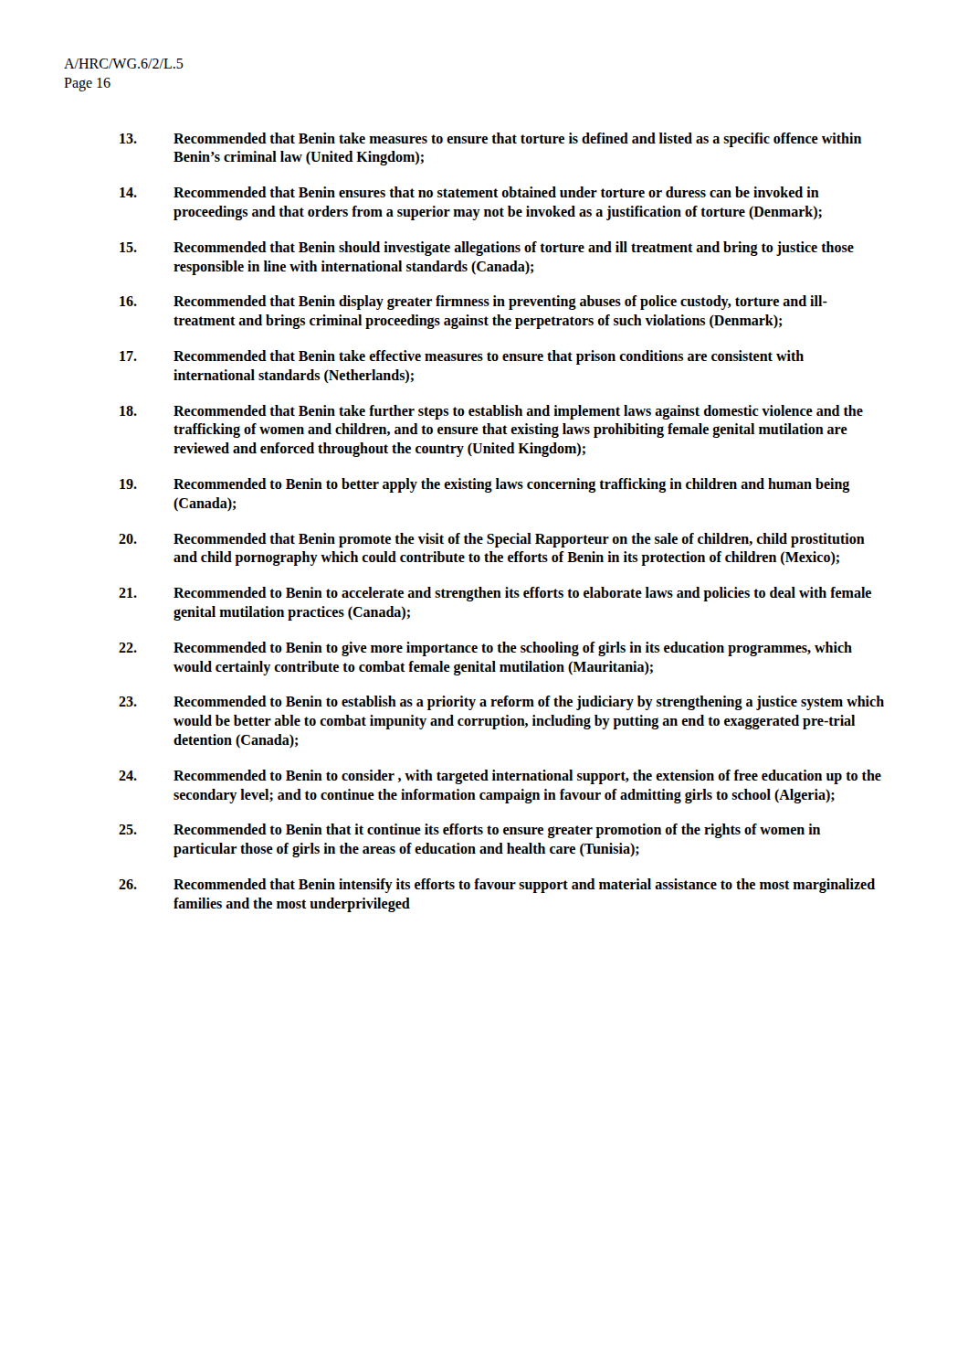A/HRC/WG.6/2/L.5
Page 16
13. Recommended that Benin take measures to ensure that torture is defined and listed as a specific offence within Benin’s criminal law (United Kingdom);
14. Recommended that Benin ensures that no statement obtained under torture or duress can be invoked in proceedings and that orders from a superior may not be invoked as a justification of torture (Denmark);
15. Recommended that Benin should investigate allegations of torture and ill treatment and bring to justice those responsible in line with international standards (Canada);
16. Recommended that Benin display greater firmness in preventing abuses of police custody, torture and ill-treatment and brings criminal proceedings against the perpetrators of such violations (Denmark);
17. Recommended that Benin take effective measures to ensure that prison conditions are consistent with international standards (Netherlands);
18. Recommended that Benin take further steps to establish and implement laws against domestic violence and the trafficking of women and children, and to ensure that existing laws prohibiting female genital mutilation are reviewed and enforced throughout the country (United Kingdom);
19. Recommended to Benin to better apply the existing laws concerning trafficking in children and human being (Canada);
20. Recommended that Benin promote the visit of the Special Rapporteur on the sale of children, child prostitution and child pornography which could contribute to the efforts of Benin in its protection of children (Mexico);
21. Recommended to Benin to accelerate and strengthen its efforts to elaborate laws and policies to deal with female genital mutilation practices (Canada);
22. Recommended to Benin to give more importance to the schooling of girls in its education programmes, which would certainly contribute to combat female genital mutilation (Mauritania);
23. Recommended to Benin to establish as a priority a reform of the judiciary by strengthening a justice system which would be better able to combat impunity and corruption, including by putting an end to exaggerated pre-trial detention (Canada);
24. Recommended to Benin to consider , with targeted international support, the extension of free education up to the secondary level; and to continue the information campaign in favour of admitting girls to school (Algeria);
25. Recommended to Benin that it continue its efforts to ensure greater promotion of the rights of women in particular those of girls in the areas of education and health care (Tunisia);
26. Recommended that Benin intensify its efforts to favour support and material assistance to the most marginalized families and the most underprivileged